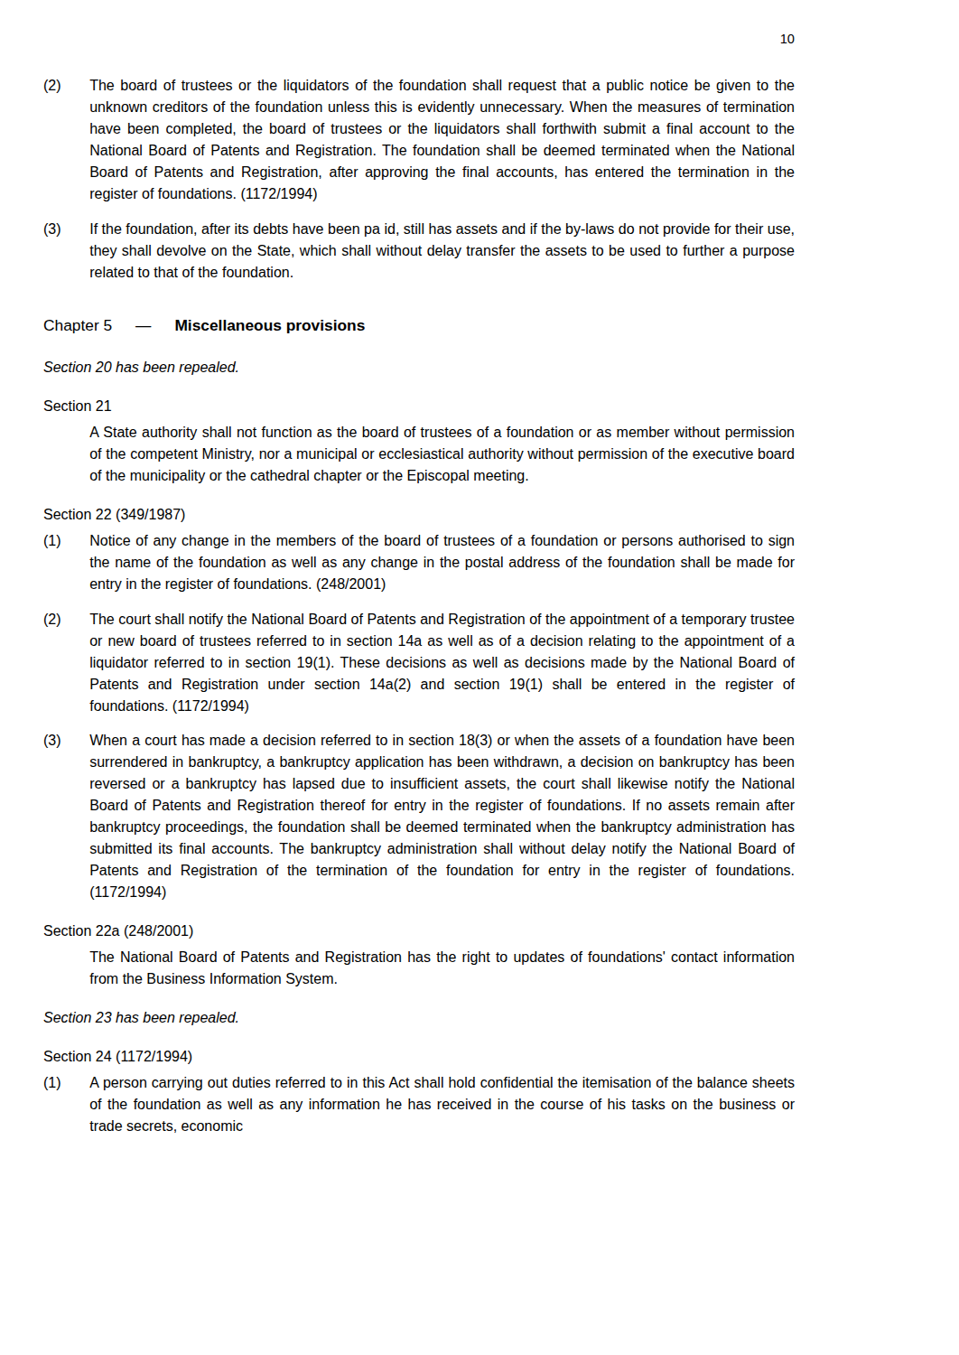10
(2)
The board of trustees or the liquidators of the foundation shall request that a public notice be given to the unknown creditors of the foundation unless this is evidently unnecessary. When the measures of termination have been completed, the board of trustees or the liquidators shall forthwith submit a final account to the National Board of Patents and Registration. The foundation shall be deemed terminated when the National Board of Patents and Registration, after approving the final accounts, has entered the termination in the register of foundations. (1172/1994)
(3)
If the foundation, after its debts have been pa id, still has assets and if the by-laws do not provide for their use, they shall devolve on the State, which shall without delay transfer the assets to be used to further a purpose related to that of the foundation.
Chapter 5—Miscellaneous provisions
Section 20 has been repealed.
Section 21
A State authority shall not function as the board of trustees of a foundation or as member without permission of the competent Ministry, nor a municipal or ecclesiastical authority without permission of the executive board of the municipality or the cathedral chapter or the Episcopal meeting.
Section 22 (349/1987)
(1)
Notice of any change in the members of the board of trustees of a foundation or persons authorised to sign the name of the foundation as well as any change in the postal address of the foundation shall be made for entry in the register of foundations. (248/2001)
(2)
The court shall notify the National Board of Patents and Registration of the appointment of a temporary trustee or new board of trustees referred to in section 14a as well as of a decision relating to the appointment of a liquidator referred to in section 19(1). These decisions as well as decisions made by the National Board of Patents and Registration under section 14a(2) and section 19(1) shall be entered in the register of foundations. (1172/1994)
(3)
When a court has made a decision referred to in section 18(3) or when the assets of a foundation have been surrendered in bankruptcy, a bankruptcy application has been withdrawn, a decision on bankruptcy has been reversed or a bankruptcy has lapsed due to insufficient assets, the court shall likewise notify the National Board of Patents and Registration thereof for entry in the register of foundations. If no assets remain after bankruptcy proceedings, the foundation shall be deemed terminated when the bankruptcy administration has submitted its final accounts. The bankruptcy administration shall without delay notify the National Board of Patents and Registration of the termination of the foundation for entry in the register of foundations. (1172/1994)
Section 22a (248/2001)
The National Board of Patents and Registration has the right to updates of foundations' contact information from the Business Information System.
Section 23 has been repealed.
Section 24 (1172/1994)
(1)
A person carrying out duties referred to in this Act shall hold confidential the itemisation of the balance sheets of the foundation as well as any information he has received in the course of his tasks on the business or trade secrets, economic